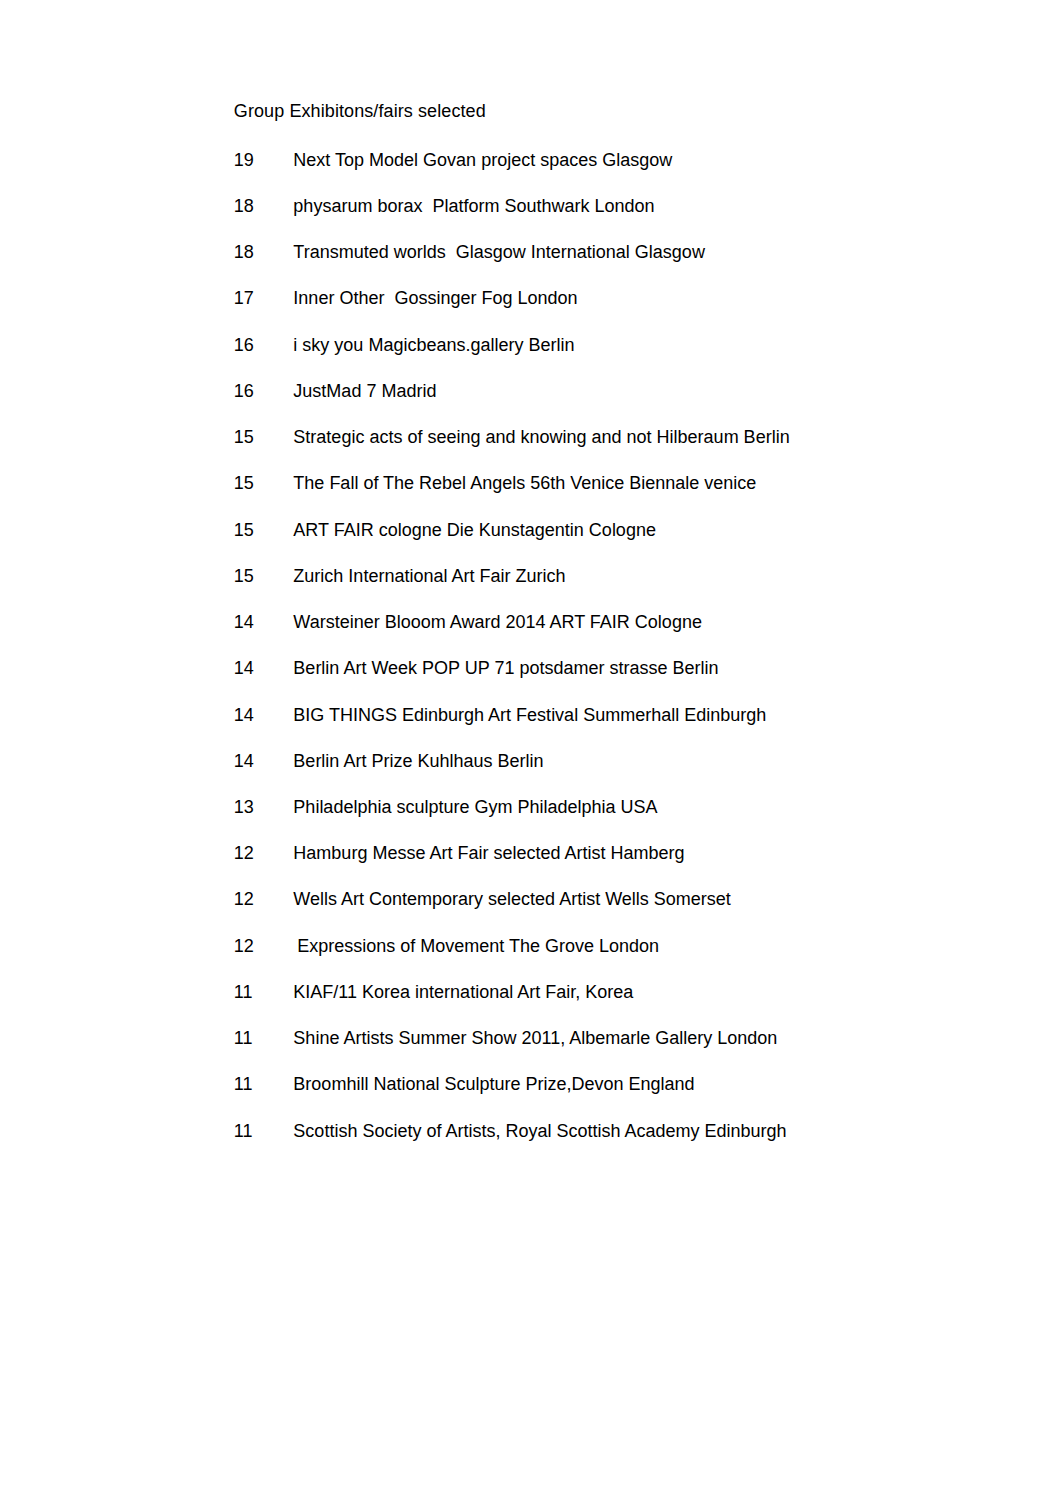Group Exhibitons/fairs selected
| 19 | Next Top Model Govan project spaces Glasgow |
| 18 | physarum borax Platform Southwark London |
| 18 | Transmuted worlds Glasgow International Glasgow |
| 17 | Inner Other Gossinger Fog London |
| 16 | i sky you Magicbeans.gallery Berlin |
| 16 | JustMad 7 Madrid |
| 15 | Strategic acts of seeing and knowing and not Hilberaum Berlin |
| 15 | The Fall of The Rebel Angels 56th Venice Biennale venice |
| 15 | ART FAIR cologne Die Kunstagentin Cologne |
| 15 | Zurich International Art Fair Zurich |
| 14 | Warsteiner Blooom Award 2014 ART FAIR Cologne |
| 14 | Berlin Art Week POP UP 71 potsdamer strasse Berlin |
| 14 | BIG THINGS Edinburgh Art Festival Summerhall Edinburgh |
| 14 | Berlin Art Prize Kuhlhaus Berlin |
| 13 | Philadelphia sculpture Gym Philadelphia USA |
| 12 | Hamburg Messe Art Fair selected Artist Hamberg |
| 12 | Wells Art Contemporary selected Artist Wells Somerset |
| 12 | Expressions of Movement The Grove London |
| 11 | KIAF/11 Korea international Art Fair, Korea |
| 11 | Shine Artists Summer Show 2011, Albemarle Gallery London |
| 11 | Broomhill National Sculpture Prize,Devon England |
| 11 | Scottish Society of Artists, Royal Scottish Academy Edinburgh |